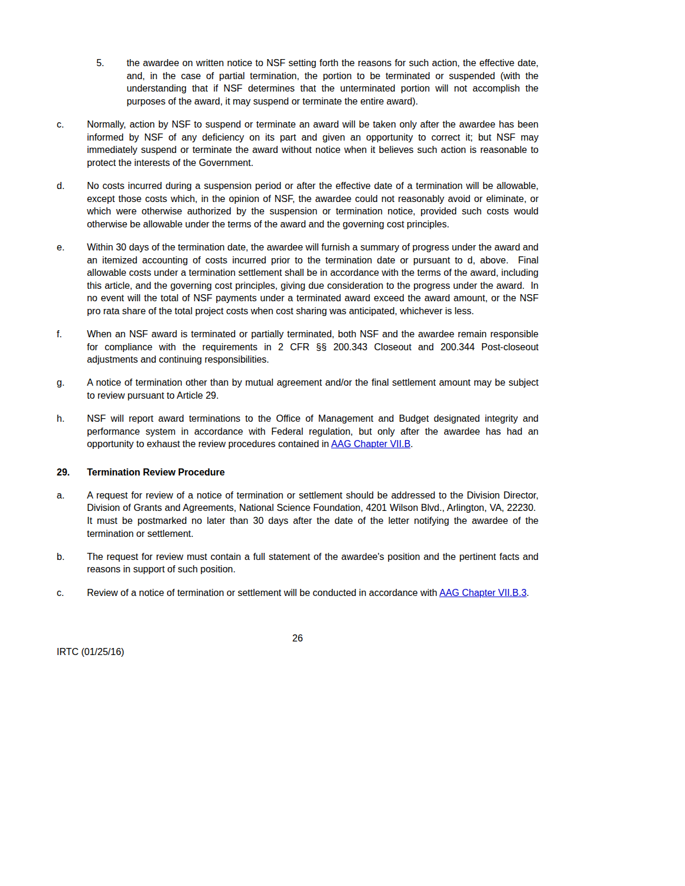5.
the awardee on written notice to NSF setting forth the reasons for such action, the effective date, and, in the case of partial termination, the portion to be terminated or suspended (with the understanding that if NSF determines that the unterminated portion will not accomplish the purposes of the award, it may suspend or terminate the entire award).
c.
Normally, action by NSF to suspend or terminate an award will be taken only after the awardee has been informed by NSF of any deficiency on its part and given an opportunity to correct it; but NSF may immediately suspend or terminate the award without notice when it believes such action is reasonable to protect the interests of the Government.
d.
No costs incurred during a suspension period or after the effective date of a termination will be allowable, except those costs which, in the opinion of NSF, the awardee could not reasonably avoid or eliminate, or which were otherwise authorized by the suspension or termination notice, provided such costs would otherwise be allowable under the terms of the award and the governing cost principles.
e.
Within 30 days of the termination date, the awardee will furnish a summary of progress under the award and an itemized accounting of costs incurred prior to the termination date or pursuant to d, above. Final allowable costs under a termination settlement shall be in accordance with the terms of the award, including this article, and the governing cost principles, giving due consideration to the progress under the award. In no event will the total of NSF payments under a terminated award exceed the award amount, or the NSF pro rata share of the total project costs when cost sharing was anticipated, whichever is less.
f.
When an NSF award is terminated or partially terminated, both NSF and the awardee remain responsible for compliance with the requirements in 2 CFR §§ 200.343 Closeout and 200.344 Post-closeout adjustments and continuing responsibilities.
g.
A notice of termination other than by mutual agreement and/or the final settlement amount may be subject to review pursuant to Article 29.
h.
NSF will report award terminations to the Office of Management and Budget designated integrity and performance system in accordance with Federal regulation, but only after the awardee has had an opportunity to exhaust the review procedures contained in AAG Chapter VII.B.
29. Termination Review Procedure
a.
A request for review of a notice of termination or settlement should be addressed to the Division Director, Division of Grants and Agreements, National Science Foundation, 4201 Wilson Blvd., Arlington, VA, 22230. It must be postmarked no later than 30 days after the date of the letter notifying the awardee of the termination or settlement.
b.
The request for review must contain a full statement of the awardee's position and the pertinent facts and reasons in support of such position.
c.
Review of a notice of termination or settlement will be conducted in accordance with AAG Chapter VII.B.3.
26
IRTC (01/25/16)